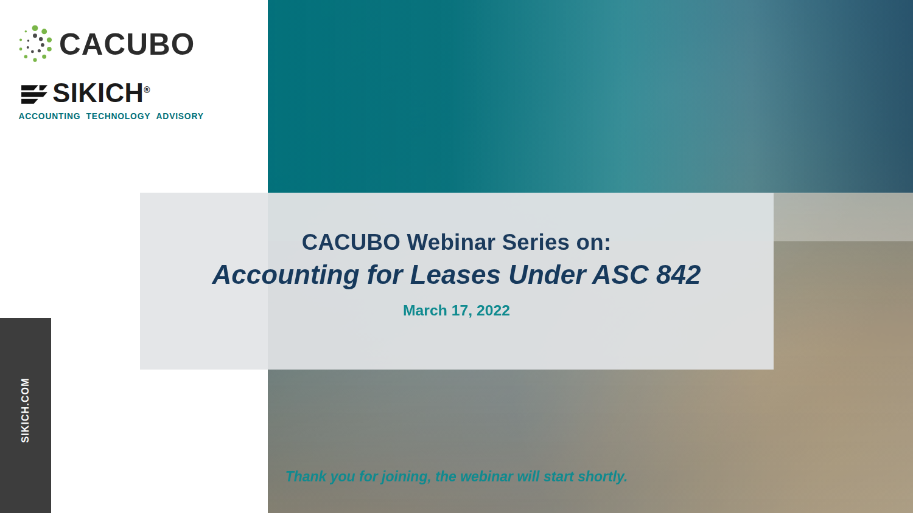CACUBO
SIKICH®
ACCOUNTING TECHNOLOGY ADVISORY
CACUBO Webinar Series on:
Accounting for Leases Under ASC 842
March 17, 2022
Thank you for joining, the webinar will start shortly.
SIKICH.COM